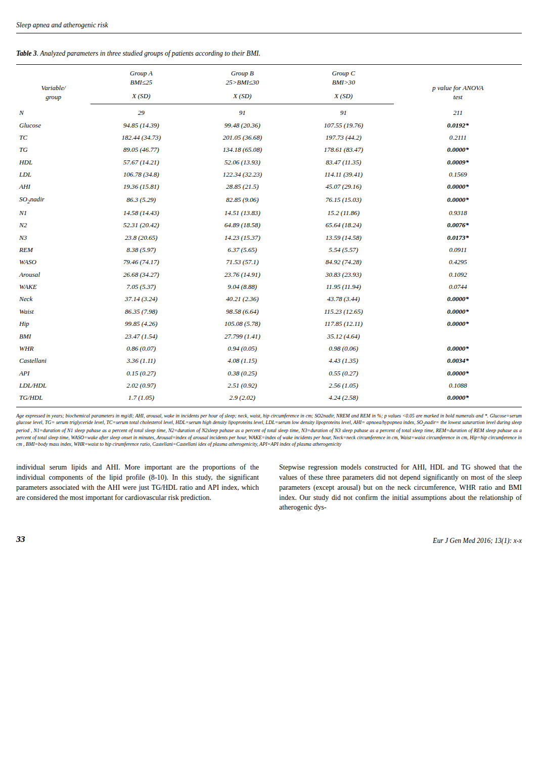Sleep apnea and atherogenic risk
Table 3. Analyzed parameters in three studied groups of patients according to their BMI.
| Variable/ group | Group A BMI≤25 | Group B 25>BMI≤30 | Group C BMI>30 | p value for ANOVA test |
| --- | --- | --- | --- | --- |
| X (SD) | X (SD) | X (SD) |
| N | 29 | 91 | 91 | 211 |
| Glucose | 94.85 (14.39) | 99.48 (20.36) | 107.55 (19.76) | 0.0192* |
| TC | 182.44 (34.73) | 201.05 (36.68) | 197.73 (44.2) | 0.2111 |
| TG | 89.05 (46.77) | 134.18 (65.08) | 178.61 (83.47) | 0.0000* |
| HDL | 57.67 (14.21) | 52.06 (13.93) | 83.47 (11.35) | 0.0009* |
| LDL | 106.78 (34.8) | 122.34 (32.23) | 114.11 (39.41) | 0.1569 |
| AHI | 19.36 (15.81) | 28.85 (21.5) | 45.07 (29.16) | 0.0000* |
| SO 2 nadir | 86.3 (5.29) | 82.85 (9.06) | 76.15 (15.03) | 0.0000* |
| N1 | 14.58 (14.43) | 14.51 (13.83) | 15.2 (11.86) | 0.9318 |
| N2 | 52.31 (20.42) | 64.89 (18.58) | 65.64 (18.24) | 0.0076* |
| N3 | 23.8 (20.65) | 14.23 (15.37) | 13.59 (14.58) | 0.0173* |
| REM | 8.38 (5.97) | 6.37 (5.65) | 5.54 (5.57) | 0.0911 |
| WASO | 79.46 (74.17) | 71.53 (57.1) | 84.92 (74.28) | 0.4295 |
| Arousal | 26.68 (34.27) | 23.76 (14.91) | 30.83 (23.93) | 0.1092 |
| WAKE | 7.05 (5.37) | 9.04 (8.88) | 11.95 (11.94) | 0.0744 |
| Neck | 37.14 (3.24) | 40.21 (2.36) | 43.78 (3.44) | 0.0000* |
| Waist | 86.35 (7.98) | 98.58 (6.64) | 115.23 (12.65) | 0.0000* |
| Hip | 99.85 (4.26) | 105.08 (5.78) | 117.85 (12.11) | 0.0000* |
| BMI | 23.47 (1.54) | 27.799 (1.41) | 35.12 (4.64) | |
| WHR | 0.86 (0.07) | 0.94 (0.05) | 0.98 (0.06) | 0.0000* |
| Castellani | 3.36 (1.11) | 4.08 (1.15) | 4.43 (1.35) | 0.0034* |
| API | 0.15 (0.27) | 0.38 (0.25) | 0.55 (0.27) | 0.0000* |
| LDL/HDL | 2.02 (0.97) | 2.51 (0.92) | 2.56 (1.05) | 0.1088 |
| TG/HDL | 1.7 (1.05) | 2.9 (2.02) | 4.24 (2.58) | 0.0000* |
Age expressed in years; biochemical parameters in mg/dl; AHI, arousal, wake in incidents per hour of sleep; neck, waist, hip circumference in cm; SO2nadir, NREM and REM in %; p values <0.05 are marked in bold numerals and *. Glucose=serum glucose level, TG= serum triglyceride level, TC=serum total cholesterol level, HDL=serum high density lipoproteins level, LDL=serum low density lipoproteins level, AHI= apnoea/hypopnea index, SO2nadir= the lowest saturartion level during sleep period , N1=duration of N1 sleep pahase as a percent of total sleep time, N2=duration of N2sleep pahase as a percent of total sleep time, N3=duration of N3 sleep pahase as a percent of total sleep time, REM=duration of REM sleep pahase as a percent of total sleep time, WASO=wake after sleep onset in minutes, Arousal=index of arousal incidents per hour, WAKE=index of wake incidents per hour, Neck=neck circumference in cm, Waist=waist circumference in cm, Hip=hip circumference in cm , BMI=body mass index, WHR=waist to hip cirumference ratio, Castellani=Castellani idex of plasma atherogenicity, API=API index of plasma atherogenicity
individual serum lipids and AHI. More important are the proportions of the individual components of the lipid profile (8-10). In this study, the significant parameters associated with the AHI were just TG/HDL ratio and API index, which are considered the most important for cardiovascular risk prediction.
Stepwise regression models constructed for AHI, HDL and TG showed that the values of these three parameters did not depend significantly on most of the sleep parameters (except arousal) but on the neck circumference, WHR ratio and BMI index. Our study did not confirm the initial assumptions about the relationship of atherogenic dys-
33
Eur J Gen Med 2016; 13(1): x-x